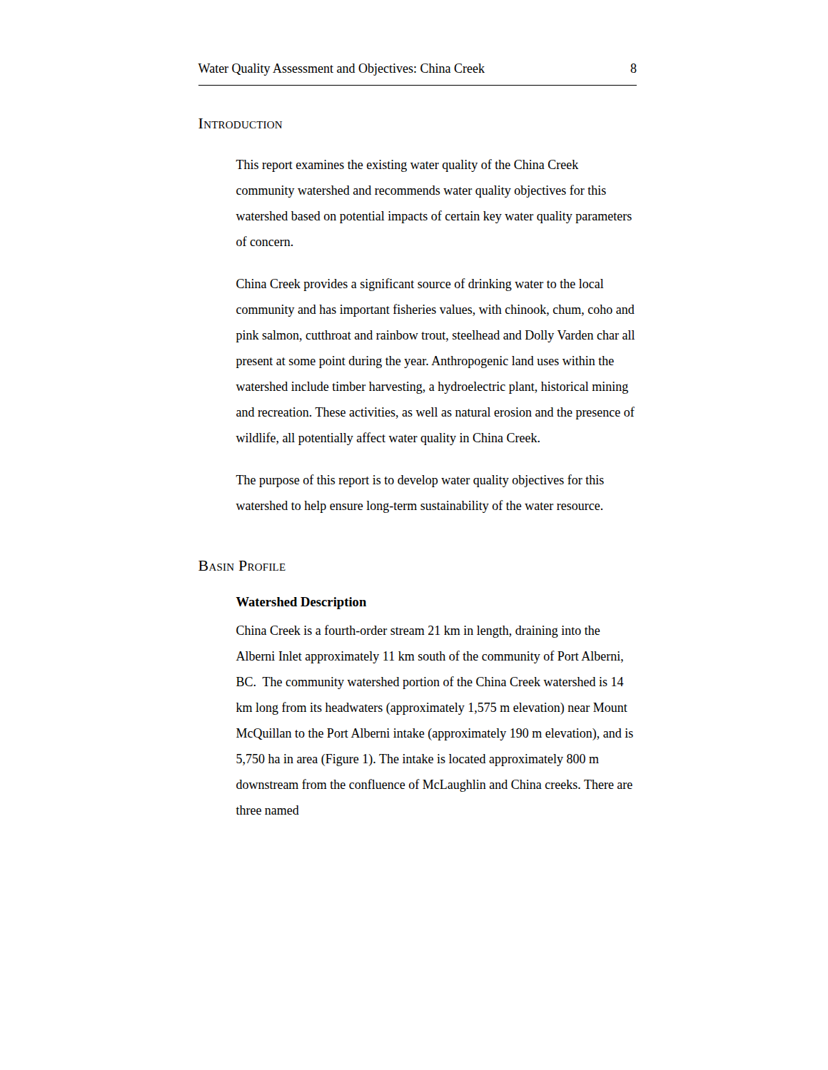Water Quality Assessment and Objectives: China Creek 8
Introduction
This report examines the existing water quality of the China Creek community watershed and recommends water quality objectives for this watershed based on potential impacts of certain key water quality parameters of concern.
China Creek provides a significant source of drinking water to the local community and has important fisheries values, with chinook, chum, coho and pink salmon, cutthroat and rainbow trout, steelhead and Dolly Varden char all present at some point during the year. Anthropogenic land uses within the watershed include timber harvesting, a hydroelectric plant, historical mining and recreation. These activities, as well as natural erosion and the presence of wildlife, all potentially affect water quality in China Creek.
The purpose of this report is to develop water quality objectives for this watershed to help ensure long-term sustainability of the water resource.
Basin Profile
Watershed Description
China Creek is a fourth-order stream 21 km in length, draining into the Alberni Inlet approximately 11 km south of the community of Port Alberni, BC. The community watershed portion of the China Creek watershed is 14 km long from its headwaters (approximately 1,575 m elevation) near Mount McQuillan to the Port Alberni intake (approximately 190 m elevation), and is 5,750 ha in area (Figure 1). The intake is located approximately 800 m downstream from the confluence of McLaughlin and China creeks. There are three named